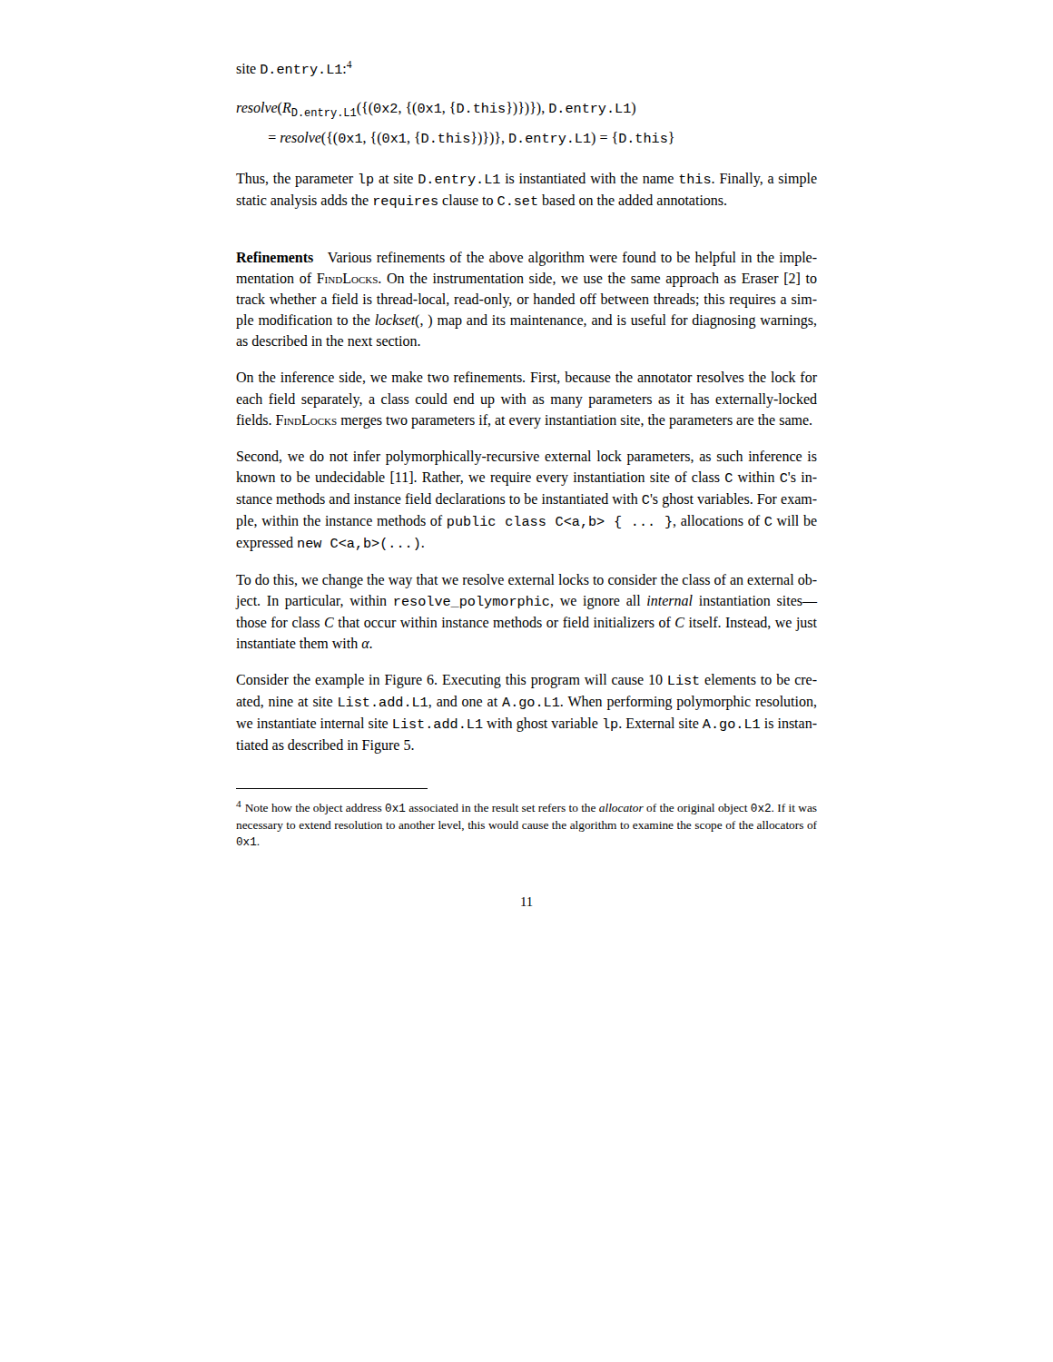site D.entry.L1:4
resolve(RD.entry.L1({(0x2, {(0x1, {D.this})})}), D.entry.L1)
= resolve({(0x1, {(0x1, {D.this})})}, D.entry.L1) = {D.this}
Thus, the parameter lp at site D.entry.L1 is instantiated with the name this. Finally, a simple static analysis adds the requires clause to C.set based on the added annotations.
Refinements Various refinements of the above algorithm were found to be helpful in the implementation of FindLocks. On the instrumentation side, we use the same approach as Eraser [2] to track whether a field is thread-local, read-only, or handed off between threads; this requires a simple modification to the lockset(, ) map and its maintenance, and is useful for diagnosing warnings, as described in the next section.
On the inference side, we make two refinements. First, because the annotator resolves the lock for each field separately, a class could end up with as many parameters as it has externally-locked fields. FindLocks merges two parameters if, at every instantiation site, the parameters are the same.
Second, we do not infer polymorphically-recursive external lock parameters, as such inference is known to be undecidable [11]. Rather, we require every instantiation site of class C within C's instance methods and instance field declarations to be instantiated with C's ghost variables. For example, within the instance methods of public class C<a,b> { ... }, allocations of C will be expressed new C<a,b>(...).
To do this, we change the way that we resolve external locks to consider the class of an external object. In particular, within resolve_polymorphic, we ignore all internal instantiation sites—those for class C that occur within instance methods or field initializers of C itself. Instead, we just instantiate them with α.
Consider the example in Figure 6. Executing this program will cause 10 List elements to be created, nine at site List.add.L1, and one at A.go.L1. When performing polymorphic resolution, we instantiate internal site List.add.L1 with ghost variable lp. External site A.go.L1 is instantiated as described in Figure 5.
4 Note how the object address 0x1 associated in the result set refers to the allocator of the original object 0x2. If it was necessary to extend resolution to another level, this would cause the algorithm to examine the scope of the allocators of 0x1.
11